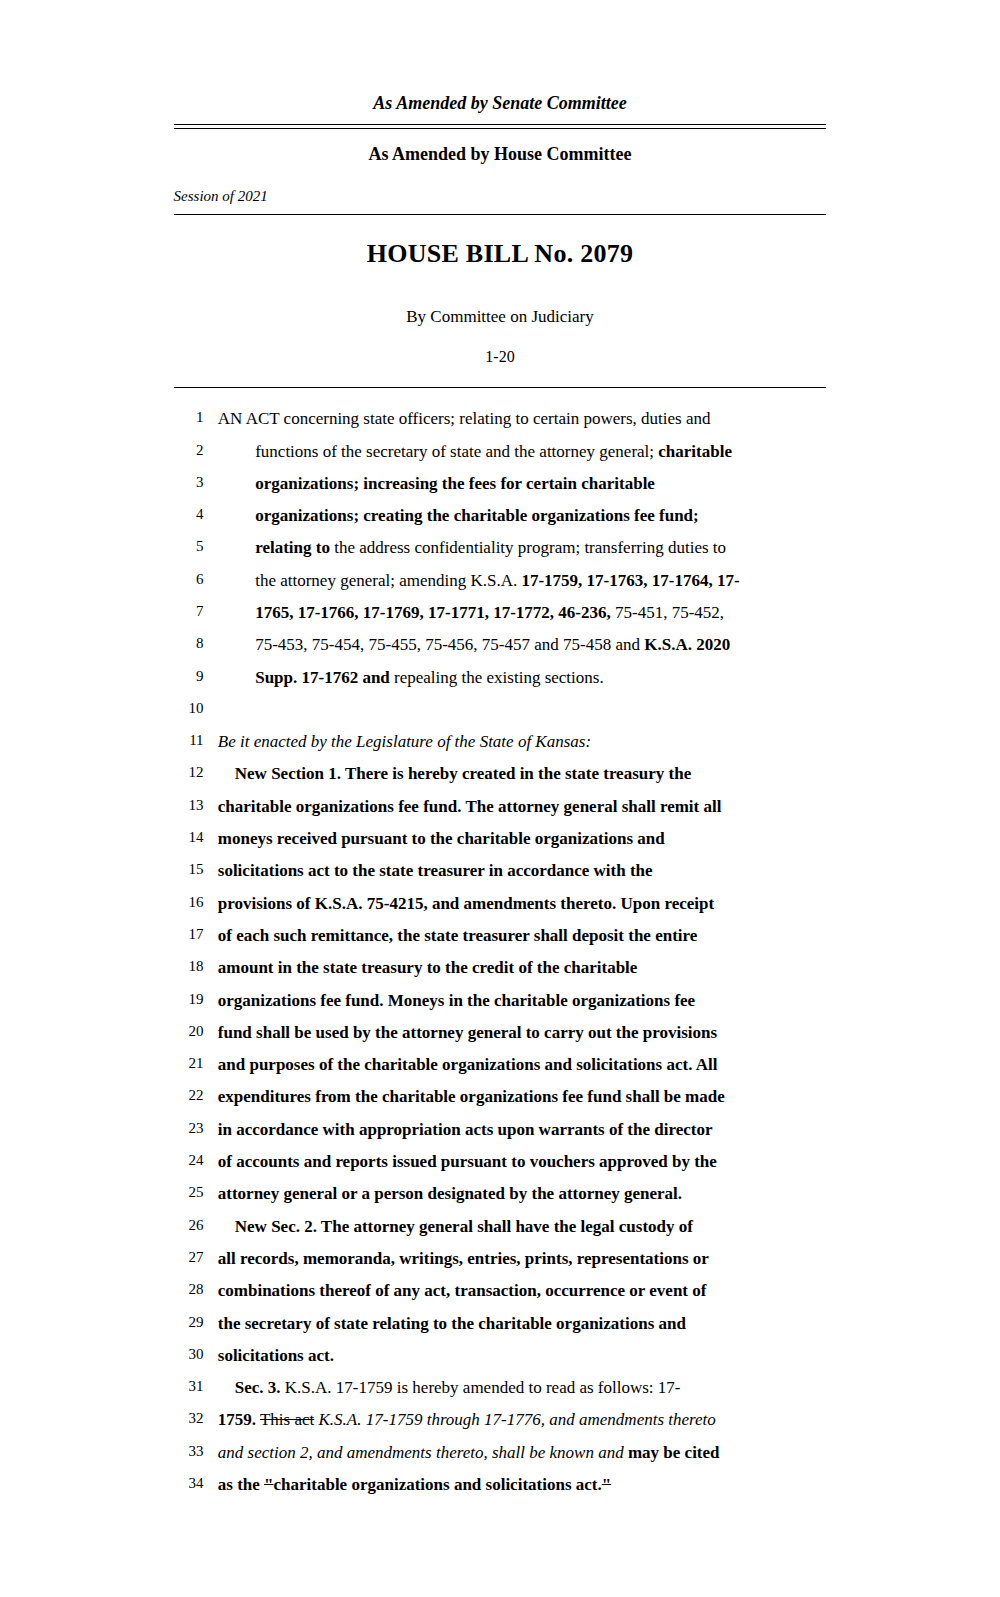As Amended by Senate Committee
As Amended by House Committee
Session of 2021
HOUSE BILL No. 2079
By Committee on Judiciary
1-20
AN ACT concerning state officers; relating to certain powers, duties and
functions of the secretary of state and the attorney general; charitable
organizations; increasing the fees for certain charitable
organizations; creating the charitable organizations fee fund;
relating to the address confidentiality program; transferring duties to
the attorney general; amending K.S.A. 17-1759, 17-1763, 17-1764, 17-
1765, 17-1766, 17-1769, 17-1771, 17-1772, 46-236, 75-451, 75-452,
75-453, 75-454, 75-455, 75-456, 75-457 and 75-458 and K.S.A. 2020
Supp. 17-1762 and repealing the existing sections.
Be it enacted by the Legislature of the State of Kansas:
New Section 1. There is hereby created in the state treasury the
charitable organizations fee fund. The attorney general shall remit all
moneys received pursuant to the charitable organizations and
solicitations act to the state treasurer in accordance with the
provisions of K.S.A. 75-4215, and amendments thereto. Upon receipt
of each such remittance, the state treasurer shall deposit the entire
amount in the state treasury to the credit of the charitable
organizations fee fund. Moneys in the charitable organizations fee
fund shall be used by the attorney general to carry out the provisions
and purposes of the charitable organizations and solicitations act. All
expenditures from the charitable organizations fee fund shall be made
in accordance with appropriation acts upon warrants of the director
of accounts and reports issued pursuant to vouchers approved by the
attorney general or a person designated by the attorney general.
New Sec. 2. The attorney general shall have the legal custody of
all records, memoranda, writings, entries, prints, representations or
combinations thereof of any act, transaction, occurrence or event of
the secretary of state relating to the charitable organizations and
solicitations act.
Sec. 3. K.S.A. 17-1759 is hereby amended to read as follows: 17-
1759. This act K.S.A. 17-1759 through 17-1776, and amendments thereto
and section 2, and amendments thereto, shall be known and may be cited
as the "charitable organizations and solicitations act."